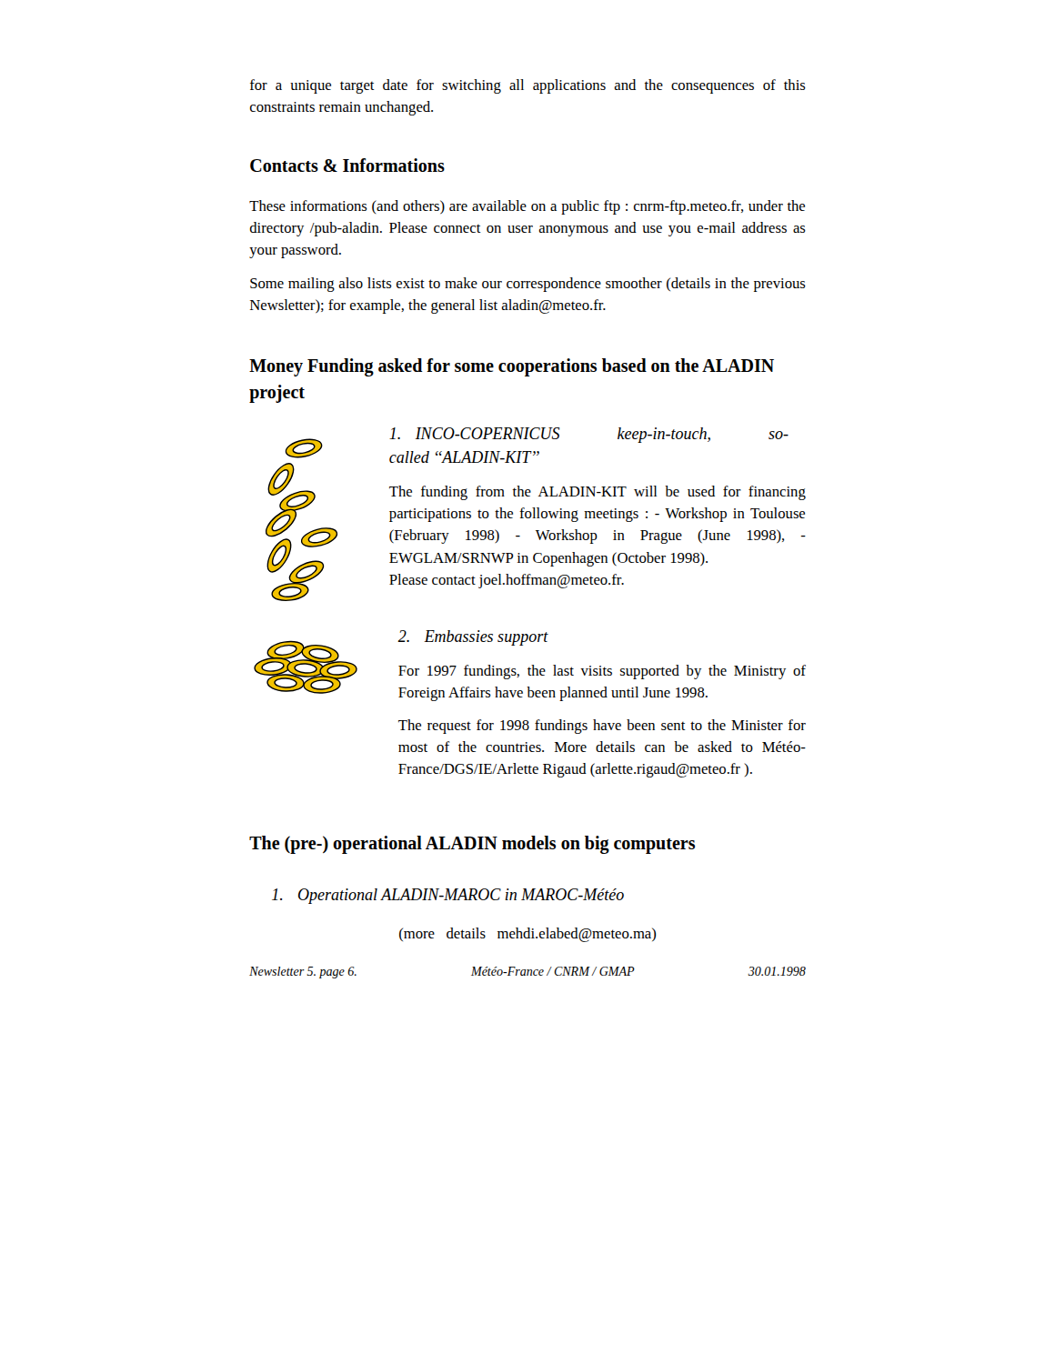for a unique target date for switching all applications and the consequences of this constraints remain unchanged.
Contacts & Informations
These informations (and others) are available on a public ftp : cnrm-ftp.meteo.fr, under the directory /pub-aladin. Please connect on user anonymous and use you e-mail address as your password.
Some mailing also lists exist to make our correspondence smoother (details in the previous Newsletter); for example, the general list aladin@meteo.fr.
Money Funding asked for some cooperations based on the ALADIN project
1. INCO-COPERNICUS keep-in-touch, so-called ‘‘ALADIN-KIT’’
The funding from the ALADIN-KIT will be used for financing participations to the following meetings : - Workshop in Toulouse (February 1998) - Workshop in Prague (June 1998), - EWGLAM/SRNWP in Copenhagen (October 1998).
Please contact joel.hoffman@meteo.fr.
2. Embassies support
For 1997 fundings, the last visits supported by the Ministry of Foreign Affairs have been planned until June 1998.
The request for 1998 fundings have been sent to the Minister for most of the countries. More details can be asked to Météo-France/DGS/IE/Arlette Rigaud (arlette.rigaud@meteo.fr ).
The (pre-) operational ALADIN models on big computers
1. Operational ALADIN-MAROC in MAROC-Météo
(more details mehdi.elabed@meteo.ma)
Newsletter 5. page 6. Météo-France / CNRM / GMAP 30.01.1998